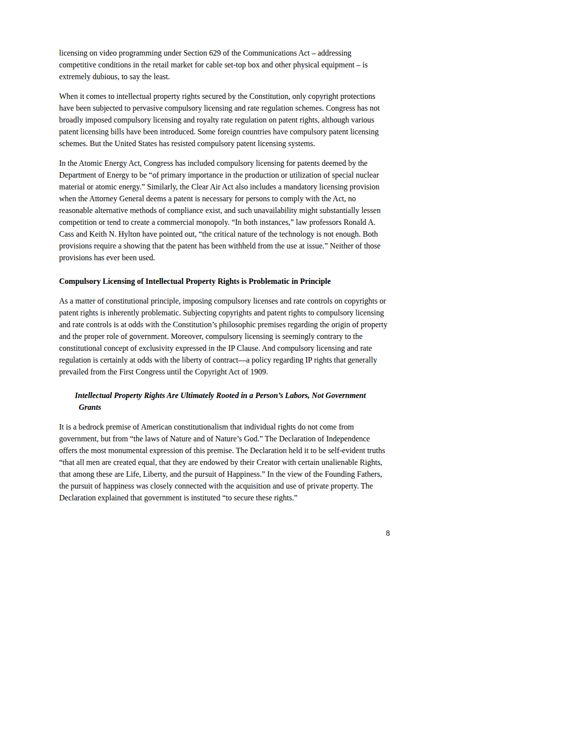licensing on video programming under Section 629 of the Communications Act – addressing competitive conditions in the retail market for cable set-top box and other physical equipment – is extremely dubious, to say the least.
When it comes to intellectual property rights secured by the Constitution, only copyright protections have been subjected to pervasive compulsory licensing and rate regulation schemes. Congress has not broadly imposed compulsory licensing and royalty rate regulation on patent rights, although various patent licensing bills have been introduced. Some foreign countries have compulsory patent licensing schemes. But the United States has resisted compulsory patent licensing systems.
In the Atomic Energy Act, Congress has included compulsory licensing for patents deemed by the Department of Energy to be “of primary importance in the production or utilization of special nuclear material or atomic energy.” Similarly, the Clear Air Act also includes a mandatory licensing provision when the Attorney General deems a patent is necessary for persons to comply with the Act, no reasonable alternative methods of compliance exist, and such unavailability might substantially lessen competition or tend to create a commercial monopoly. “In both instances,” law professors Ronald A. Cass and Keith N. Hylton have pointed out, “the critical nature of the technology is not enough. Both provisions require a showing that the patent has been withheld from the use at issue.” Neither of those provisions has ever been used.
Compulsory Licensing of Intellectual Property Rights is Problematic in Principle
As a matter of constitutional principle, imposing compulsory licenses and rate controls on copyrights or patent rights is inherently problematic. Subjecting copyrights and patent rights to compulsory licensing and rate controls is at odds with the Constitution’s philosophic premises regarding the origin of property and the proper role of government. Moreover, compulsory licensing is seemingly contrary to the constitutional concept of exclusivity expressed in the IP Clause. And compulsory licensing and rate regulation is certainly at odds with the liberty of contract—a policy regarding IP rights that generally prevailed from the First Congress until the Copyright Act of 1909.
Intellectual Property Rights Are Ultimately Rooted in a Person’s Labors, Not Government Grants
It is a bedrock premise of American constitutionalism that individual rights do not come from government, but from “the laws of Nature and of Nature’s God.” The Declaration of Independence offers the most monumental expression of this premise. The Declaration held it to be self-evident truths “that all men are created equal, that they are endowed by their Creator with certain unalienable Rights, that among these are Life, Liberty, and the pursuit of Happiness.” In the view of the Founding Fathers, the pursuit of happiness was closely connected with the acquisition and use of private property. The Declaration explained that government is instituted “to secure these rights.”
8